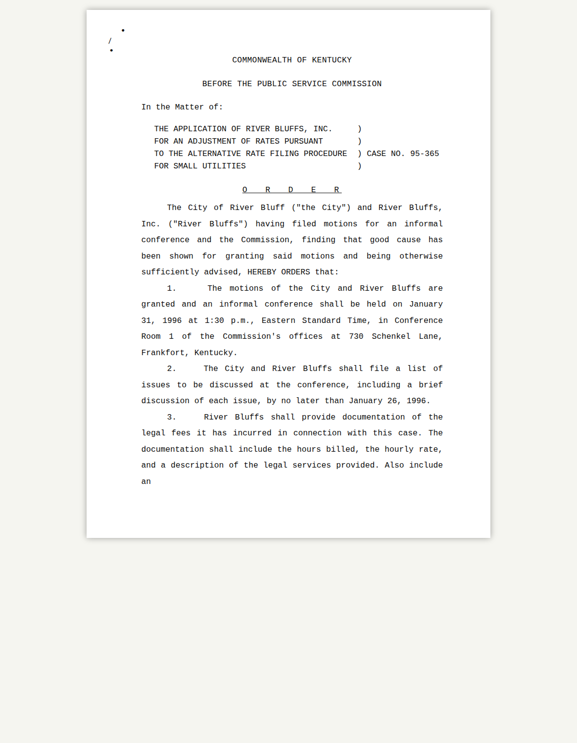• ⁄ •
COMMONWEALTH OF KENTUCKY
BEFORE THE PUBLIC SERVICE COMMISSION
In the Matter of:
| THE APPLICATION OF RIVER BLUFFS, INC. | ) | |
| FOR AN ADJUSTMENT OF RATES PURSUANT | ) | |
| TO THE ALTERNATIVE RATE FILING PROCEDURE | ) | CASE NO. 95-365 |
| FOR SMALL UTILITIES | ) | |
O R D E R
The City of River Bluff ("the City") and River Bluffs, Inc. ("River Bluffs") having filed motions for an informal conference and the Commission, finding that good cause has been shown for granting said motions and being otherwise sufficiently advised, HEREBY ORDERS that:
1. The motions of the City and River Bluffs are granted and an informal conference shall be held on January 31, 1996 at 1:30 p.m., Eastern Standard Time, in Conference Room 1 of the Commission's offices at 730 Schenkel Lane, Frankfort, Kentucky.
2. The City and River Bluffs shall file a list of issues to be discussed at the conference, including a brief discussion of each issue, by no later than January 26, 1996.
3. River Bluffs shall provide documentation of the legal fees it has incurred in connection with this case. The documentation shall include the hours billed, the hourly rate, and a description of the legal services provided. Also include an